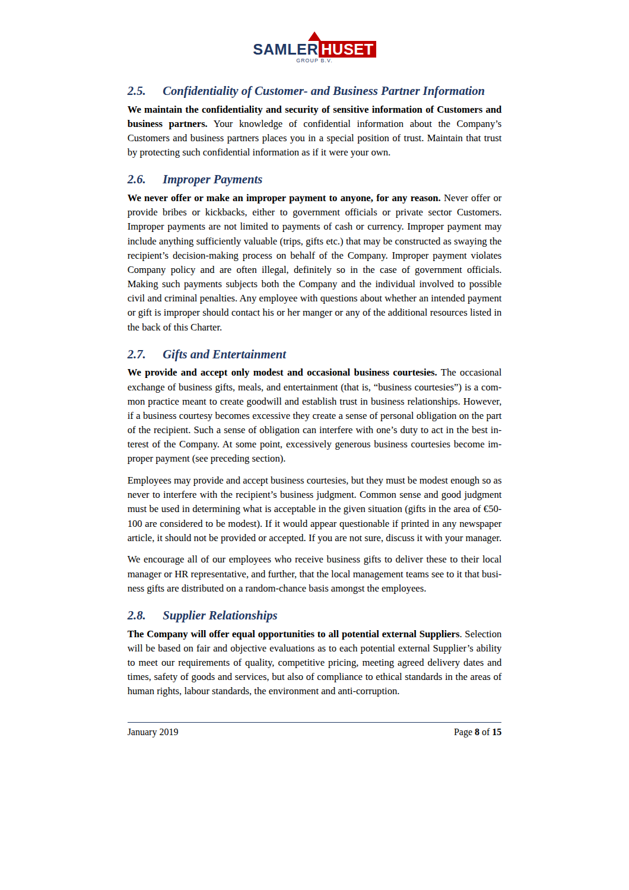SAMLERHUSET
GROUP B.V.
2.5. Confidentiality of Customer- and Business Partner Information
We maintain the confidentiality and security of sensitive information of Customers and business partners. Your knowledge of confidential information about the Company’s Customers and business partners places you in a special position of trust. Maintain that trust by protecting such confidential information as if it were your own.
2.6. Improper Payments
We never offer or make an improper payment to anyone, for any reason. Never offer or provide bribes or kickbacks, either to government officials or private sector Customers. Improper payments are not limited to payments of cash or currency. Improper payment may include anything sufficiently valuable (trips, gifts etc.) that may be constructed as swaying the recipient’s decision-making process on behalf of the Company. Improper payment violates Company policy and are often illegal, definitely so in the case of government officials. Making such payments subjects both the Company and the individual involved to possible civil and criminal penalties. Any employee with questions about whether an intended payment or gift is improper should contact his or her manger or any of the additional resources listed in the back of this Charter.
2.7. Gifts and Entertainment
We provide and accept only modest and occasional business courtesies. The occasional exchange of business gifts, meals, and entertainment (that is, “business courtesies”) is a common practice meant to create goodwill and establish trust in business relationships. However, if a business courtesy becomes excessive they create a sense of personal obligation on the part of the recipient. Such a sense of obligation can interfere with one’s duty to act in the best interest of the Company. At some point, excessively generous business courtesies become improper payment (see preceding section).
Employees may provide and accept business courtesies, but they must be modest enough so as never to interfere with the recipient’s business judgment. Common sense and good judgment must be used in determining what is acceptable in the given situation (gifts in the area of €50-100 are considered to be modest). If it would appear questionable if printed in any newspaper article, it should not be provided or accepted. If you are not sure, discuss it with your manager.
We encourage all of our employees who receive business gifts to deliver these to their local manager or HR representative, and further, that the local management teams see to it that business gifts are distributed on a random-chance basis amongst the employees.
2.8. Supplier Relationships
The Company will offer equal opportunities to all potential external Suppliers. Selection will be based on fair and objective evaluations as to each potential external Supplier’s ability to meet our requirements of quality, competitive pricing, meeting agreed delivery dates and times, safety of goods and services, but also of compliance to ethical standards in the areas of human rights, labour standards, the environment and anti-corruption.
January 2019
Page 8 of 15